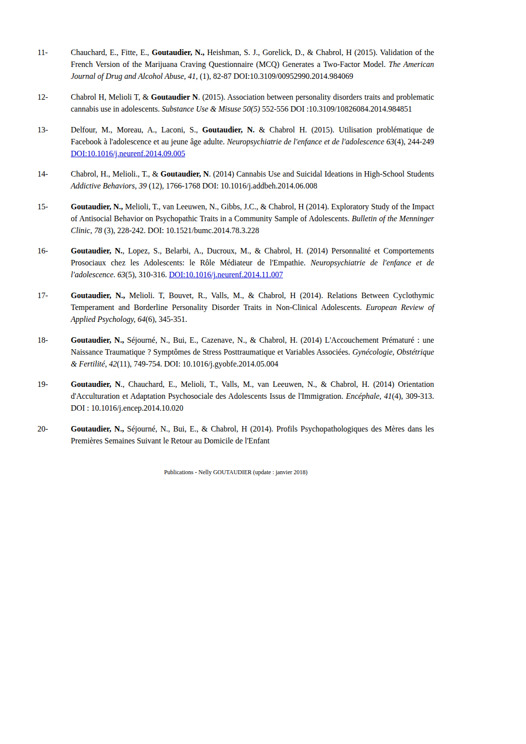11- Chauchard, E., Fitte, E., Goutaudier, N., Heishman, S. J., Gorelick, D., & Chabrol, H (2015). Validation of the French Version of the Marijuana Craving Questionnaire (MCQ) Generates a Two-Factor Model. The American Journal of Drug and Alcohol Abuse, 41, (1), 82-87 DOI:10.3109/00952990.2014.984069
12- Chabrol H, Melioli T, & Goutaudier N. (2015). Association between personality disorders traits and problematic cannabis use in adolescents. Substance Use & Misuse 50(5) 552-556 DOI :10.3109/10826084.2014.984851
13- Delfour, M., Moreau, A., Laconi, S., Goutaudier, N. & Chabrol H. (2015). Utilisation problématique de Facebook à l'adolescence et au jeune âge adulte. Neuropsychiatrie de l'enfance et de l'adolescence 63(4), 244-249 DOI:10.1016/j.neurenf.2014.09.005
14- Chabrol, H., Melioli., T., & Goutaudier, N. (2014) Cannabis Use and Suicidal Ideations in High-School Students Addictive Behaviors, 39 (12), 1766-1768 DOI: 10.1016/j.addbeh.2014.06.008
15- Goutaudier, N., Melioli, T., van Leeuwen, N., Gibbs, J.C., & Chabrol, H (2014). Exploratory Study of the Impact of Antisocial Behavior on Psychopathic Traits in a Community Sample of Adolescents. Bulletin of the Menninger Clinic, 78 (3), 228-242. DOI: 10.1521/bumc.2014.78.3.228
16- Goutaudier, N., Lopez, S., Belarbi, A., Ducroux, M., & Chabrol, H. (2014) Personnalité et Comportements Prosociaux chez les Adolescents: le Rôle Médiateur de l'Empathie. Neuropsychiatrie de l'enfance et de l'adolescence. 63(5), 310-316. DOI:10.1016/j.neurenf.2014.11.007
17- Goutaudier, N., Melioli. T, Bouvet, R., Valls, M., & Chabrol, H (2014). Relations Between Cyclothymic Temperament and Borderline Personality Disorder Traits in Non-Clinical Adolescents. European Review of Applied Psychology, 64(6), 345-351.
18- Goutaudier, N., Séjourné, N., Bui, E., Cazenave, N., & Chabrol, H. (2014) L'Accouchement Prématuré : une Naissance Traumatique ? Symptômes de Stress Posttraumatique et Variables Associées. Gynécologie, Obstétrique & Fertilité, 42(11), 749-754. DOI: 10.1016/j.gyobfe.2014.05.004
19- Goutaudier, N., Chauchard, E., Melioli, T., Valls, M., van Leeuwen, N., & Chabrol, H. (2014) Orientation d'Acculturation et Adaptation Psychosociale des Adolescents Issus de l'Immigration. Encéphale, 41(4), 309-313. DOI : 10.1016/j.encep.2014.10.020
20- Goutaudier, N., Séjourné, N., Bui, E., & Chabrol, H (2014). Profils Psychopathologiques des Mères dans les Premières Semaines Suivant le Retour au Domicile de l'Enfant
Publications - Nelly GOUTAUDIER (update : janvier 2018)